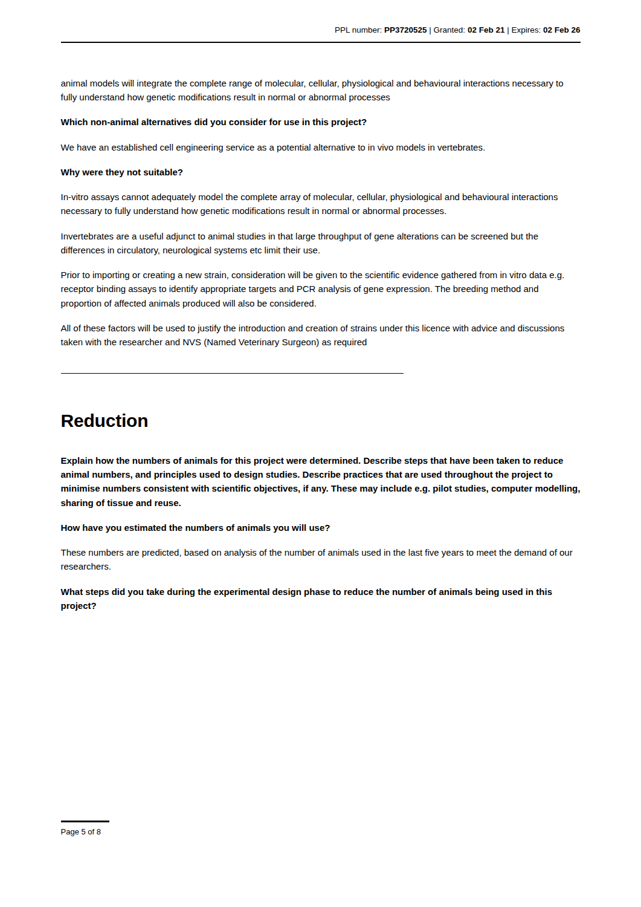PPL number: PP3720525 | Granted: 02 Feb 21 | Expires: 02 Feb 26
animal models will integrate the complete range of molecular, cellular, physiological and behavioural interactions necessary to fully understand how genetic modifications result in normal or abnormal processes
Which non-animal alternatives did you consider for use in this project?
We have an established cell engineering service as a potential alternative to in vivo models in vertebrates.
Why were they not suitable?
In-vitro assays cannot adequately model the complete array of molecular, cellular, physiological and behavioural interactions necessary to fully understand how genetic modifications result in normal or abnormal processes.
Invertebrates are a useful adjunct to animal studies in that large throughput of gene alterations can be screened but the differences in circulatory, neurological systems etc limit their use.
Prior to importing or creating a new strain, consideration will be given to the scientific evidence gathered from in vitro data e.g. receptor binding assays to identify appropriate targets and PCR analysis of gene expression. The breeding method and proportion of affected animals produced will also be considered.
All of these factors will be used to justify the introduction and creation of strains under this licence with advice and discussions taken with the researcher and NVS (Named Veterinary Surgeon) as required
Reduction
Explain how the numbers of animals for this project were determined. Describe steps that have been taken to reduce animal numbers, and principles used to design studies. Describe practices that are used throughout the project to minimise numbers consistent with scientific objectives, if any. These may include e.g. pilot studies, computer modelling, sharing of tissue and reuse.
How have you estimated the numbers of animals you will use?
These numbers are predicted, based on analysis of the number of animals used in the last five years to meet the demand of our researchers.
What steps did you take during the experimental design phase to reduce the number of animals being used in this project?
Page 5 of 8